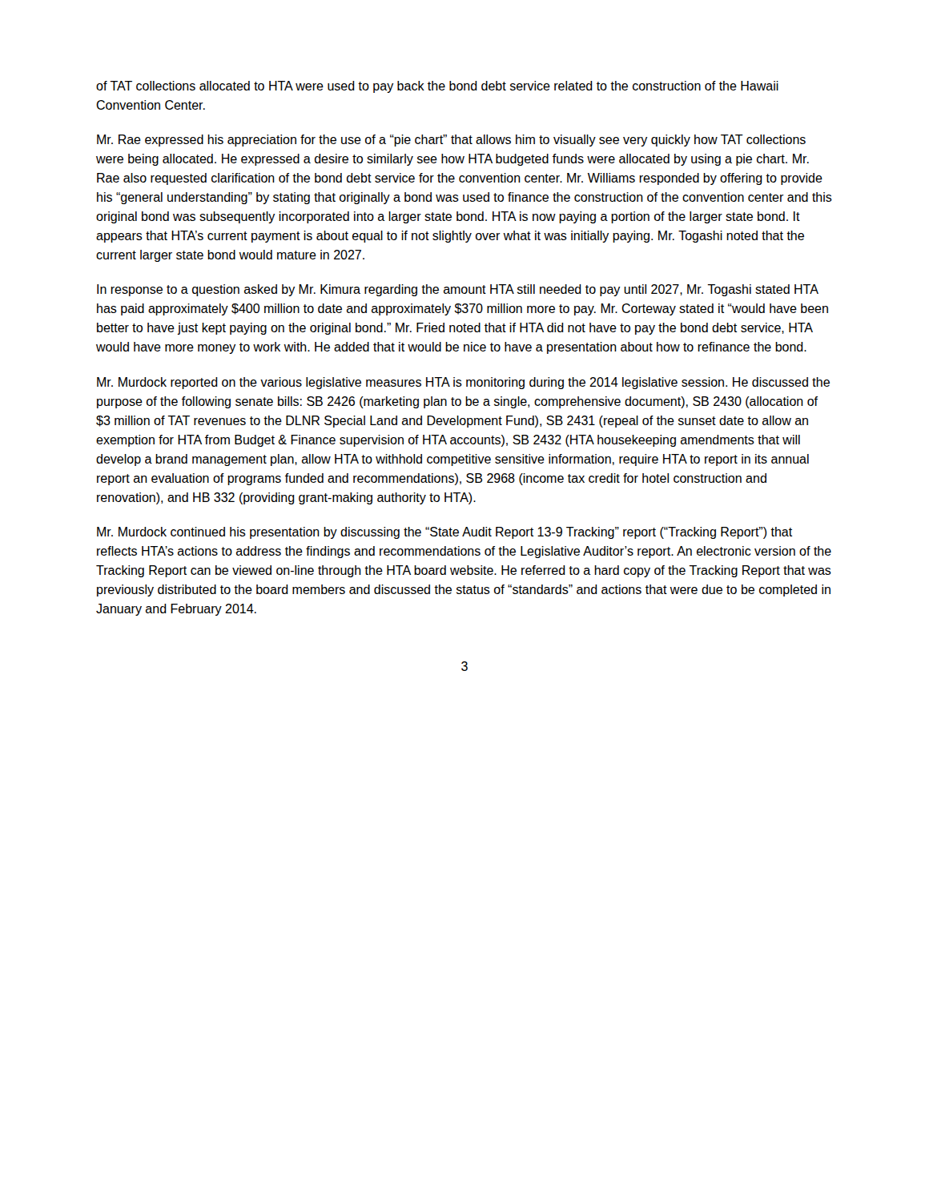of TAT collections allocated to HTA were used to pay back the bond debt service related to the construction of the Hawaii Convention Center.
Mr. Rae expressed his appreciation for the use of a “pie chart” that allows him to visually see very quickly how TAT collections were being allocated. He expressed a desire to similarly see how HTA budgeted funds were allocated by using a pie chart. Mr. Rae also requested clarification of the bond debt service for the convention center. Mr. Williams responded by offering to provide his “general understanding” by stating that originally a bond was used to finance the construction of the convention center and this original bond was subsequently incorporated into a larger state bond. HTA is now paying a portion of the larger state bond. It appears that HTA’s current payment is about equal to if not slightly over what it was initially paying. Mr. Togashi noted that the current larger state bond would mature in 2027.
In response to a question asked by Mr. Kimura regarding the amount HTA still needed to pay until 2027, Mr. Togashi stated HTA has paid approximately $400 million to date and approximately $370 million more to pay. Mr. Corteway stated it “would have been better to have just kept paying on the original bond.” Mr. Fried noted that if HTA did not have to pay the bond debt service, HTA would have more money to work with. He added that it would be nice to have a presentation about how to refinance the bond.
Mr. Murdock reported on the various legislative measures HTA is monitoring during the 2014 legislative session. He discussed the purpose of the following senate bills: SB 2426 (marketing plan to be a single, comprehensive document), SB 2430 (allocation of $3 million of TAT revenues to the DLNR Special Land and Development Fund), SB 2431 (repeal of the sunset date to allow an exemption for HTA from Budget & Finance supervision of HTA accounts), SB 2432 (HTA housekeeping amendments that will develop a brand management plan, allow HTA to withhold competitive sensitive information, require HTA to report in its annual report an evaluation of programs funded and recommendations), SB 2968 (income tax credit for hotel construction and renovation), and HB 332 (providing grant-making authority to HTA).
Mr. Murdock continued his presentation by discussing the “State Audit Report 13-9 Tracking” report (“Tracking Report”) that reflects HTA’s actions to address the findings and recommendations of the Legislative Auditor’s report. An electronic version of the Tracking Report can be viewed on-line through the HTA board website. He referred to a hard copy of the Tracking Report that was previously distributed to the board members and discussed the status of “standards” and actions that were due to be completed in January and February 2014.
3